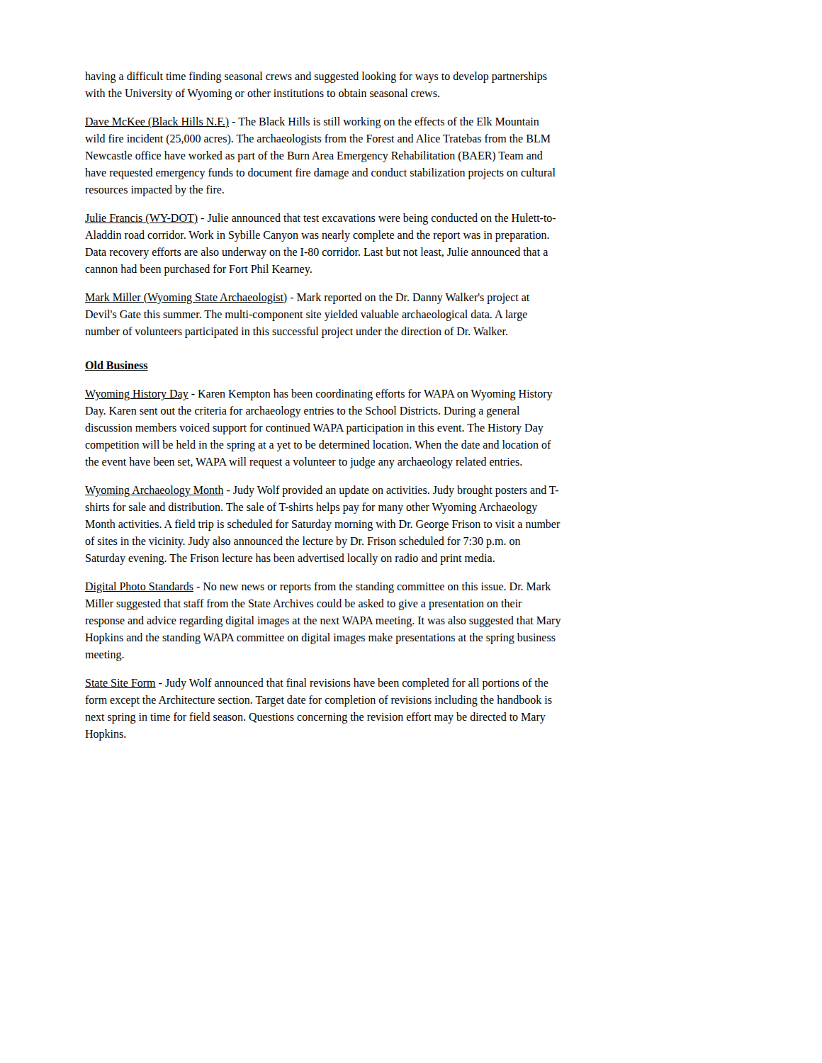having a difficult time finding seasonal crews and suggested looking for ways to develop partnerships with the University of Wyoming or other institutions to obtain seasonal crews.
Dave McKee (Black Hills N.F.) - The Black Hills is still working on the effects of the Elk Mountain wild fire incident (25,000 acres). The archaeologists from the Forest and Alice Tratebas from the BLM Newcastle office have worked as part of the Burn Area Emergency Rehabilitation (BAER) Team and have requested emergency funds to document fire damage and conduct stabilization projects on cultural resources impacted by the fire.
Julie Francis (WY-DOT) - Julie announced that test excavations were being conducted on the Hulett-to-Aladdin road corridor. Work in Sybille Canyon was nearly complete and the report was in preparation. Data recovery efforts are also underway on the I-80 corridor. Last but not least, Julie announced that a cannon had been purchased for Fort Phil Kearney.
Mark Miller (Wyoming State Archaeologist) - Mark reported on the Dr. Danny Walker's project at Devil's Gate this summer. The multi-component site yielded valuable archaeological data. A large number of volunteers participated in this successful project under the direction of Dr. Walker.
Old Business
Wyoming History Day - Karen Kempton has been coordinating efforts for WAPA on Wyoming History Day. Karen sent out the criteria for archaeology entries to the School Districts. During a general discussion members voiced support for continued WAPA participation in this event. The History Day competition will be held in the spring at a yet to be determined location. When the date and location of the event have been set, WAPA will request a volunteer to judge any archaeology related entries.
Wyoming Archaeology Month - Judy Wolf provided an update on activities. Judy brought posters and T-shirts for sale and distribution. The sale of T-shirts helps pay for many other Wyoming Archaeology Month activities. A field trip is scheduled for Saturday morning with Dr. George Frison to visit a number of sites in the vicinity. Judy also announced the lecture by Dr. Frison scheduled for 7:30 p.m. on Saturday evening. The Frison lecture has been advertised locally on radio and print media.
Digital Photo Standards - No new news or reports from the standing committee on this issue. Dr. Mark Miller suggested that staff from the State Archives could be asked to give a presentation on their response and advice regarding digital images at the next WAPA meeting. It was also suggested that Mary Hopkins and the standing WAPA committee on digital images make presentations at the spring business meeting.
State Site Form - Judy Wolf announced that final revisions have been completed for all portions of the form except the Architecture section. Target date for completion of revisions including the handbook is next spring in time for field season. Questions concerning the revision effort may be directed to Mary Hopkins.